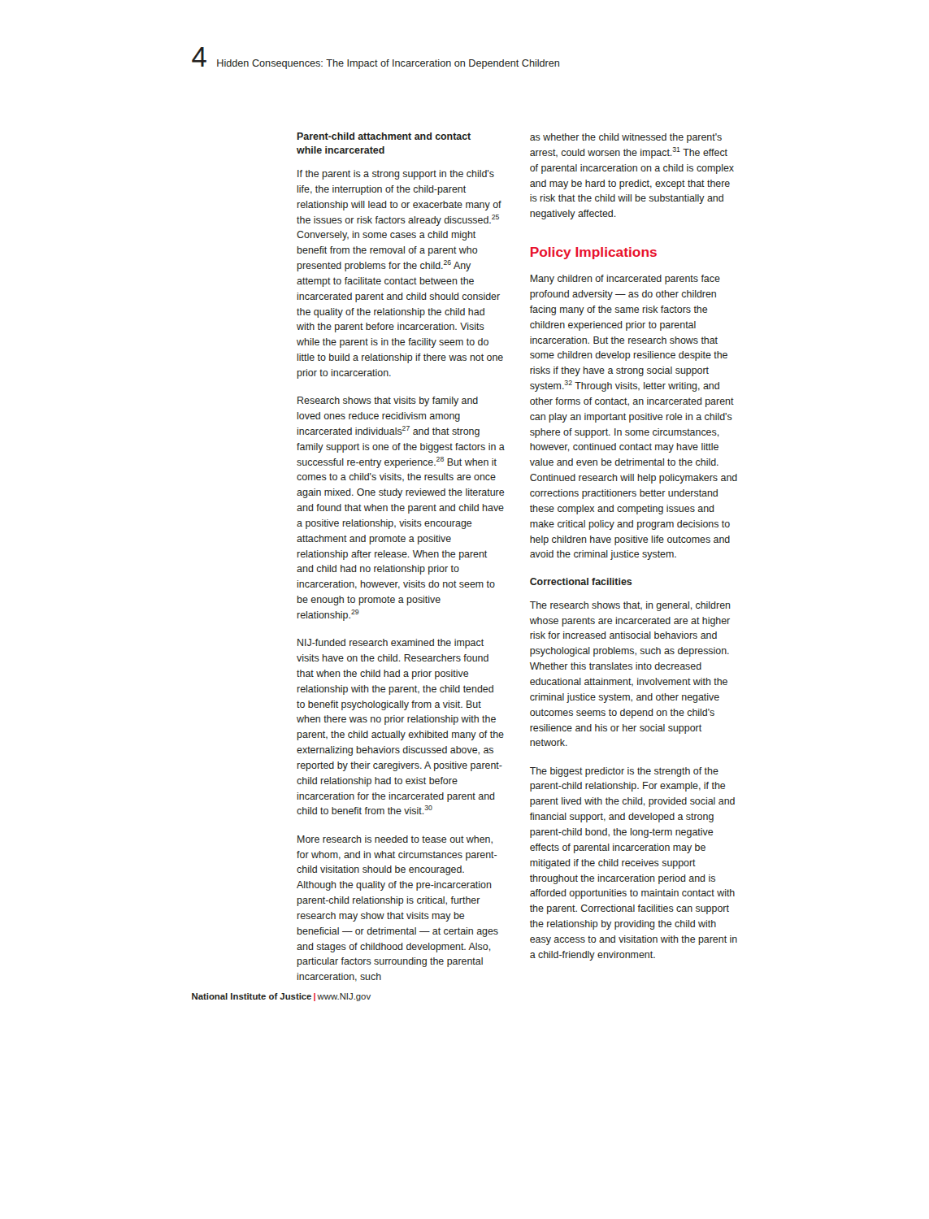4
Hidden Consequences: The Impact of Incarceration on Dependent Children
Parent-child attachment and contact
while incarcerated
If the parent is a strong support in the child's life, the interruption of the child-parent relationship will lead to or exacerbate many of the issues or risk factors already discussed.25 Conversely, in some cases a child might benefit from the removal of a parent who presented problems for the child.26 Any attempt to facilitate contact between the incarcerated parent and child should consider the quality of the relationship the child had with the parent before incarceration. Visits while the parent is in the facility seem to do little to build a relationship if there was not one prior to incarceration.
Research shows that visits by family and loved ones reduce recidivism among incarcerated individuals27 and that strong family support is one of the biggest factors in a successful re-entry experience.28 But when it comes to a child's visits, the results are once again mixed. One study reviewed the literature and found that when the parent and child have a positive relationship, visits encourage attachment and promote a positive relationship after release. When the parent and child had no relationship prior to incarceration, however, visits do not seem to be enough to promote a positive relationship.29
NIJ-funded research examined the impact visits have on the child. Researchers found that when the child had a prior positive relationship with the parent, the child tended to benefit psychologically from a visit. But when there was no prior relationship with the parent, the child actually exhibited many of the externalizing behaviors discussed above, as reported by their caregivers. A positive parent-child relationship had to exist before incarceration for the incarcerated parent and child to benefit from the visit.30
More research is needed to tease out when, for whom, and in what circumstances parent-child visitation should be encouraged. Although the quality of the pre-incarceration parent-child relationship is critical, further research may show that visits may be beneficial — or detrimental — at certain ages and stages of childhood development. Also, particular factors surrounding the parental incarceration, such
as whether the child witnessed the parent's arrest, could worsen the impact.31 The effect of parental incarceration on a child is complex and may be hard to predict, except that there is risk that the child will be substantially and negatively affected.
Policy Implications
Many children of incarcerated parents face profound adversity — as do other children facing many of the same risk factors the children experienced prior to parental incarceration. But the research shows that some children develop resilience despite the risks if they have a strong social support system.32 Through visits, letter writing, and other forms of contact, an incarcerated parent can play an important positive role in a child's sphere of support. In some circumstances, however, continued contact may have little value and even be detrimental to the child. Continued research will help policymakers and corrections practitioners better understand these complex and competing issues and make critical policy and program decisions to help children have positive life outcomes and avoid the criminal justice system.
Correctional facilities
The research shows that, in general, children whose parents are incarcerated are at higher risk for increased antisocial behaviors and psychological problems, such as depression. Whether this translates into decreased educational attainment, involvement with the criminal justice system, and other negative outcomes seems to depend on the child's resilience and his or her social support network.
The biggest predictor is the strength of the parent-child relationship. For example, if the parent lived with the child, provided social and financial support, and developed a strong parent-child bond, the long-term negative effects of parental incarceration may be mitigated if the child receives support throughout the incarceration period and is afforded opportunities to maintain contact with the parent. Correctional facilities can support the relationship by providing the child with easy access to and visitation with the parent in a child-friendly environment.
National Institute of Justice|www.NIJ.gov